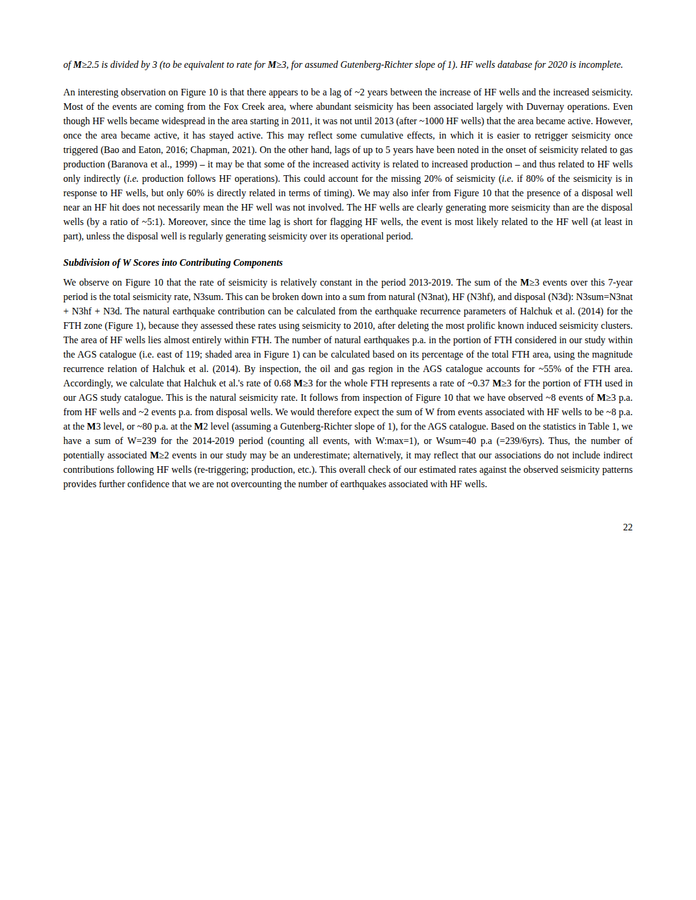of M≥2.5 is divided by 3 (to be equivalent to rate for M≥3, for assumed Gutenberg-Richter slope of 1). HF wells database for 2020 is incomplete.
An interesting observation on Figure 10 is that there appears to be a lag of ~2 years between the increase of HF wells and the increased seismicity. Most of the events are coming from the Fox Creek area, where abundant seismicity has been associated largely with Duvernay operations. Even though HF wells became widespread in the area starting in 2011, it was not until 2013 (after ~1000 HF wells) that the area became active. However, once the area became active, it has stayed active. This may reflect some cumulative effects, in which it is easier to retrigger seismicity once triggered (Bao and Eaton, 2016; Chapman, 2021). On the other hand, lags of up to 5 years have been noted in the onset of seismicity related to gas production (Baranova et al., 1999) – it may be that some of the increased activity is related to increased production – and thus related to HF wells only indirectly (i.e. production follows HF operations). This could account for the missing 20% of seismicity (i.e. if 80% of the seismicity is in response to HF wells, but only 60% is directly related in terms of timing). We may also infer from Figure 10 that the presence of a disposal well near an HF hit does not necessarily mean the HF well was not involved. The HF wells are clearly generating more seismicity than are the disposal wells (by a ratio of ~5:1). Moreover, since the time lag is short for flagging HF wells, the event is most likely related to the HF well (at least in part), unless the disposal well is regularly generating seismicity over its operational period.
Subdivision of W Scores into Contributing Components
We observe on Figure 10 that the rate of seismicity is relatively constant in the period 2013-2019. The sum of the M≥3 events over this 7-year period is the total seismicity rate, N3sum. This can be broken down into a sum from natural (N3nat), HF (N3hf), and disposal (N3d): N3sum=N3nat + N3hf + N3d. The natural earthquake contribution can be calculated from the earthquake recurrence parameters of Halchuk et al. (2014) for the FTH zone (Figure 1), because they assessed these rates using seismicity to 2010, after deleting the most prolific known induced seismicity clusters. The area of HF wells lies almost entirely within FTH. The number of natural earthquakes p.a. in the portion of FTH considered in our study within the AGS catalogue (i.e. east of 119; shaded area in Figure 1) can be calculated based on its percentage of the total FTH area, using the magnitude recurrence relation of Halchuk et al. (2014). By inspection, the oil and gas region in the AGS catalogue accounts for ~55% of the FTH area. Accordingly, we calculate that Halchuk et al.'s rate of 0.68 M≥3 for the whole FTH represents a rate of ~0.37 M≥3 for the portion of FTH used in our AGS study catalogue. This is the natural seismicity rate. It follows from inspection of Figure 10 that we have observed ~8 events of M≥3 p.a. from HF wells and ~2 events p.a. from disposal wells. We would therefore expect the sum of W from events associated with HF wells to be ~8 p.a. at the M3 level, or ~80 p.a. at the M2 level (assuming a Gutenberg-Richter slope of 1), for the AGS catalogue. Based on the statistics in Table 1, we have a sum of W=239 for the 2014-2019 period (counting all events, with W:max=1), or Wsum=40 p.a (=239/6yrs). Thus, the number of potentially associated M≥2 events in our study may be an underestimate; alternatively, it may reflect that our associations do not include indirect contributions following HF wells (re-triggering; production, etc.). This overall check of our estimated rates against the observed seismicity patterns provides further confidence that we are not overcounting the number of earthquakes associated with HF wells.
22